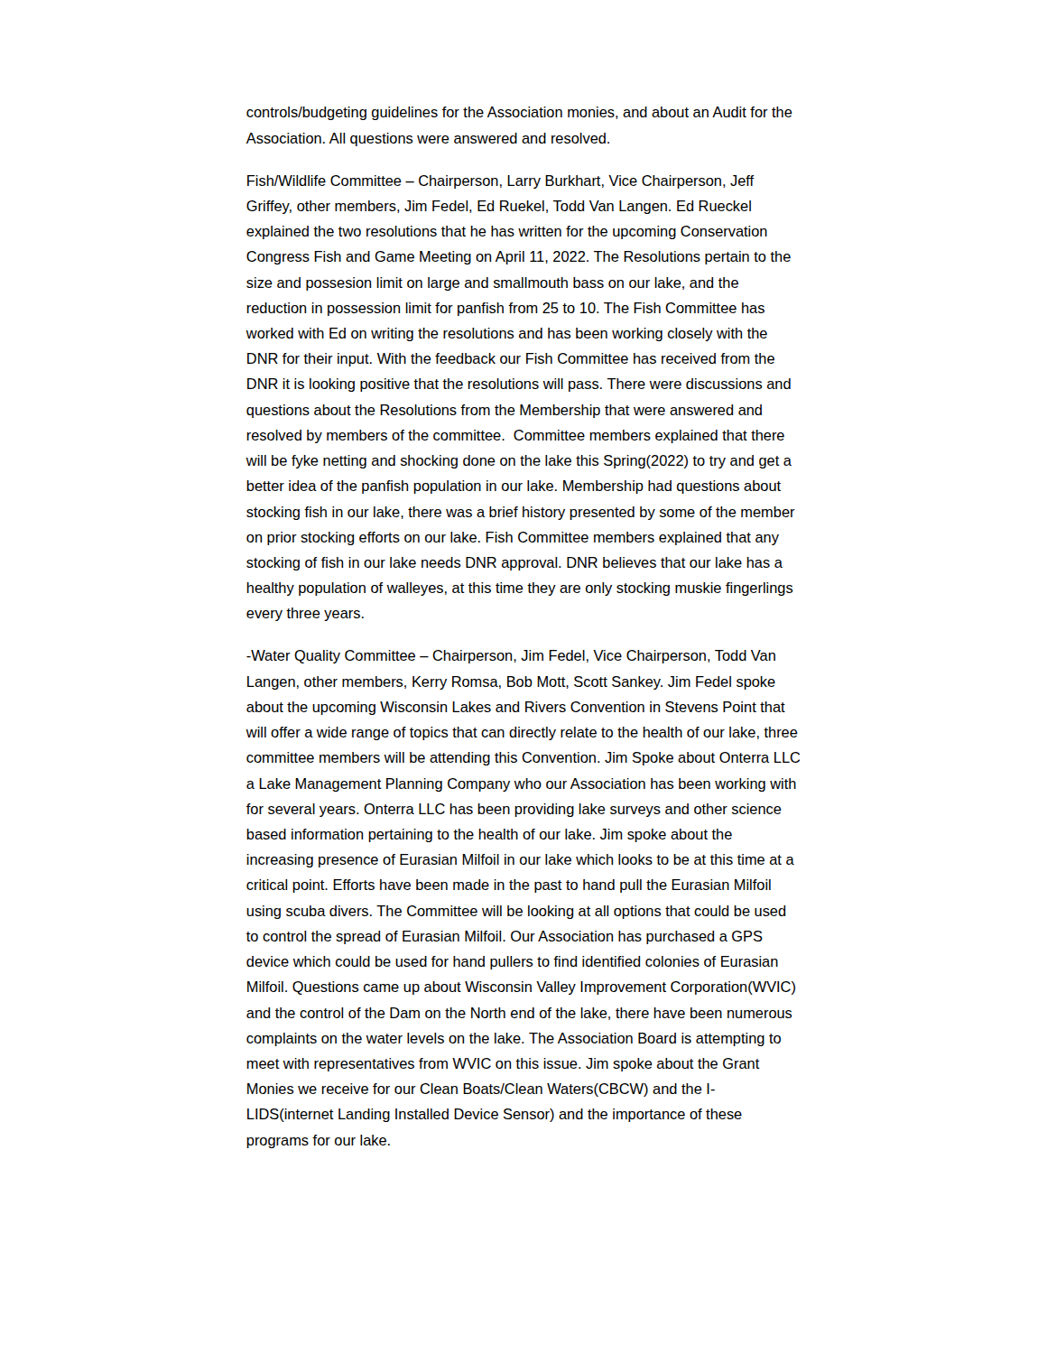controls/budgeting guidelines for the Association monies, and about an Audit for the Association. All questions were answered and resolved.
Fish/Wildlife Committee – Chairperson, Larry Burkhart, Vice Chairperson, Jeff Griffey, other members, Jim Fedel, Ed Ruekel, Todd Van Langen. Ed Rueckel explained the two resolutions that he has written for the upcoming Conservation Congress Fish and Game Meeting on April 11, 2022. The Resolutions pertain to the size and possesion limit on large and smallmouth bass on our lake, and the reduction in possession limit for panfish from 25 to 10. The Fish Committee has worked with Ed on writing the resolutions and has been working closely with the DNR for their input. With the feedback our Fish Committee has received from the DNR it is looking positive that the resolutions will pass. There were discussions and questions about the Resolutions from the Membership that were answered and resolved by members of the committee. Committee members explained that there will be fyke netting and shocking done on the lake this Spring(2022) to try and get a better idea of the panfish population in our lake. Membership had questions about stocking fish in our lake, there was a brief history presented by some of the member on prior stocking efforts on our lake. Fish Committee members explained that any stocking of fish in our lake needs DNR approval. DNR believes that our lake has a healthy population of walleyes, at this time they are only stocking muskie fingerlings every three years.
-Water Quality Committee – Chairperson, Jim Fedel, Vice Chairperson, Todd Van Langen, other members, Kerry Romsa, Bob Mott, Scott Sankey. Jim Fedel spoke about the upcoming Wisconsin Lakes and Rivers Convention in Stevens Point that will offer a wide range of topics that can directly relate to the health of our lake, three committee members will be attending this Convention. Jim Spoke about Onterra LLC a Lake Management Planning Company who our Association has been working with for several years. Onterra LLC has been providing lake surveys and other science based information pertaining to the health of our lake. Jim spoke about the increasing presence of Eurasian Milfoil in our lake which looks to be at this time at a critical point. Efforts have been made in the past to hand pull the Eurasian Milfoil using scuba divers. The Committee will be looking at all options that could be used to control the spread of Eurasian Milfoil. Our Association has purchased a GPS device which could be used for hand pullers to find identified colonies of Eurasian Milfoil. Questions came up about Wisconsin Valley Improvement Corporation(WVIC) and the control of the Dam on the North end of the lake, there have been numerous complaints on the water levels on the lake. The Association Board is attempting to meet with representatives from WVIC on this issue. Jim spoke about the Grant Monies we receive for our Clean Boats/Clean Waters(CBCW) and the I-LIDS(internet Landing Installed Device Sensor) and the importance of these programs for our lake.